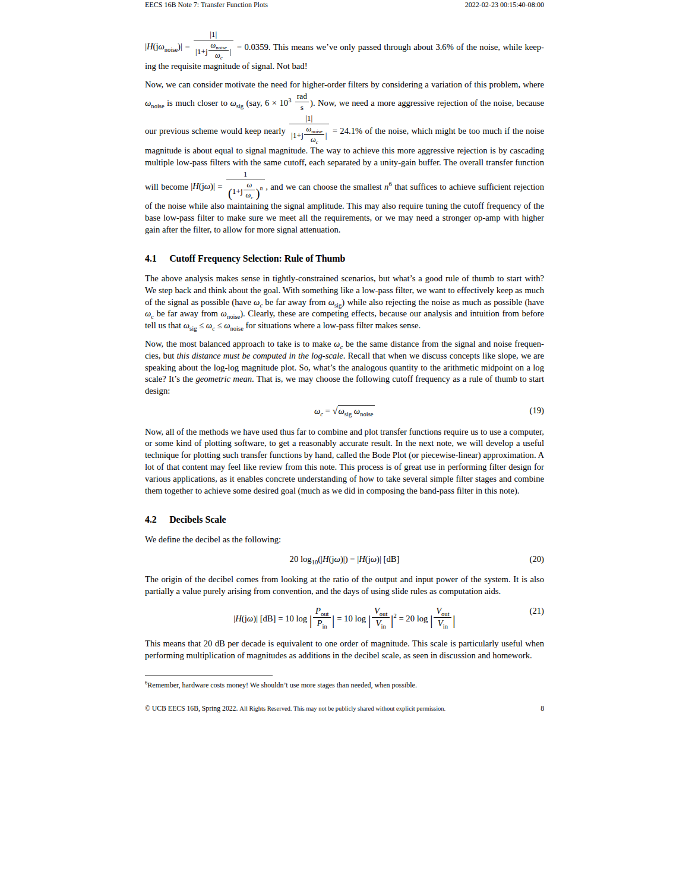EECS 16B Note 7: Transfer Function Plots
2022-02-23 00:15:40-08:00
|H(jωnoise)| = |1||1+jωnoise ωc| = 0.0359. This means we’ve only passed through about 3.6% of the noise, while keeping the requisite magnitude of signal. Not bad!
Now, we can consider motivate the need for higher-order filters by considering a variation of this problem, where ωnoise is much closer to ωsig (say, 6 × 103 rad s). Now, we need a more aggressive rejection of the noise, because our previous scheme would keep nearly |1||1+jωnoise ωc| = 24.1% of the noise, which might be too much if the noise magnitude is about equal to signal magnitude. The way to achieve this more aggressive rejection is by cascading multiple low-pass filters with the same cutoff, each separated by a unity-gain buffer. The overall transfer function will become |H(jω)| = 1(1+jωωc)n, and we can choose the smallest n6 that suffices to achieve sufficient rejection of the noise while also maintaining the signal amplitude. This may also require tuning the cutoff frequency of the base low-pass filter to make sure we meet all the requirements, or we may need a stronger op-amp with higher gain after the filter, to allow for more signal attenuation.
4.1 Cutoff Frequency Selection: Rule of Thumb
The above analysis makes sense in tightly-constrained scenarios, but what’s a good rule of thumb to start with? We step back and think about the goal. With something like a low-pass filter, we want to effectively keep as much of the signal as possible (have ωc be far away from ωsig) while also rejecting the noise as much as possible (have ωc be far away from ωnoise). Clearly, these are competing effects, because our analysis and intuition from before tell us that ωsig ≤ ωc ≤ ωnoise for situations where a low-pass filter makes sense.
Now, the most balanced approach to take is to make ωc be the same distance from the signal and noise frequencies, but this distance must be computed in the log-scale. Recall that when we discuss concepts like slope, we are speaking about the log-log magnitude plot. So, what’s the analogous quantity to the arithmetic midpoint on a log scale? It’s the geometric mean. That is, we may choose the following cutoff frequency as a rule of thumb to start design:
ωc = ωsig ωnoise
(19)
Now, all of the methods we have used thus far to combine and plot transfer functions require us to use a computer, or some kind of plotting software, to get a reasonably accurate result. In the next note, we will develop a useful technique for plotting such transfer functions by hand, called the Bode Plot (or piecewise-linear) approximation. A lot of that content may feel like review from this note. This process is of great use in performing filter design for various applications, as it enables concrete understanding of how to take several simple filter stages and combine them together to achieve some desired goal (much as we did in composing the band-pass filter in this note).
4.2 Decibels Scale
We define the decibel as the following:
20 log10(|H(jω)|) = |H(jω)| [dB]
(20)
The origin of the decibel comes from looking at the ratio of the output and input power of the system. It is also partially a value purely arising from convention, and the days of using slide rules as computation aids.
|H(jω)| [dB] = 10 log |Pout Pin| = 10 log |Vout Vin|2 = 20 log |Vout Vin|
(21)
This means that 20 dB per decade is equivalent to one order of magnitude. This scale is particularly useful when performing multiplication of magnitudes as additions in the decibel scale, as seen in discussion and homework.
6Remember, hardware costs money! We shouldn’t use more stages than needed, when possible.
© UCB EECS 16B, Spring 2022. All Rights Reserved. This may not be publicly shared without explicit permission.
8